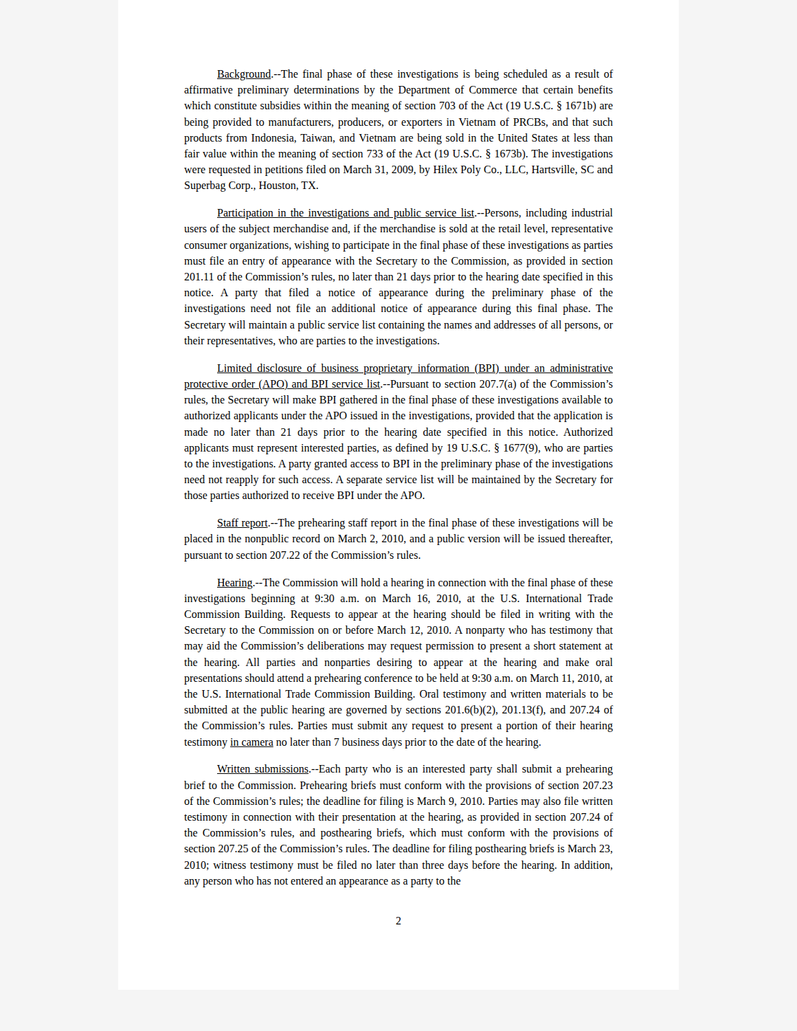Background.--The final phase of these investigations is being scheduled as a result of affirmative preliminary determinations by the Department of Commerce that certain benefits which constitute subsidies within the meaning of section 703 of the Act (19 U.S.C. § 1671b) are being provided to manufacturers, producers, or exporters in Vietnam of PRCBs, and that such products from Indonesia, Taiwan, and Vietnam are being sold in the United States at less than fair value within the meaning of section 733 of the Act (19 U.S.C. § 1673b). The investigations were requested in petitions filed on March 31, 2009, by Hilex Poly Co., LLC, Hartsville, SC and Superbag Corp., Houston, TX.
Participation in the investigations and public service list.--Persons, including industrial users of the subject merchandise and, if the merchandise is sold at the retail level, representative consumer organizations, wishing to participate in the final phase of these investigations as parties must file an entry of appearance with the Secretary to the Commission, as provided in section 201.11 of the Commission’s rules, no later than 21 days prior to the hearing date specified in this notice. A party that filed a notice of appearance during the preliminary phase of the investigations need not file an additional notice of appearance during this final phase. The Secretary will maintain a public service list containing the names and addresses of all persons, or their representatives, who are parties to the investigations.
Limited disclosure of business proprietary information (BPI) under an administrative protective order (APO) and BPI service list.--Pursuant to section 207.7(a) of the Commission’s rules, the Secretary will make BPI gathered in the final phase of these investigations available to authorized applicants under the APO issued in the investigations, provided that the application is made no later than 21 days prior to the hearing date specified in this notice. Authorized applicants must represent interested parties, as defined by 19 U.S.C. § 1677(9), who are parties to the investigations. A party granted access to BPI in the preliminary phase of the investigations need not reapply for such access. A separate service list will be maintained by the Secretary for those parties authorized to receive BPI under the APO.
Staff report.--The prehearing staff report in the final phase of these investigations will be placed in the nonpublic record on March 2, 2010, and a public version will be issued thereafter, pursuant to section 207.22 of the Commission’s rules.
Hearing.--The Commission will hold a hearing in connection with the final phase of these investigations beginning at 9:30 a.m. on March 16, 2010, at the U.S. International Trade Commission Building. Requests to appear at the hearing should be filed in writing with the Secretary to the Commission on or before March 12, 2010. A nonparty who has testimony that may aid the Commission’s deliberations may request permission to present a short statement at the hearing. All parties and nonparties desiring to appear at the hearing and make oral presentations should attend a prehearing conference to be held at 9:30 a.m. on March 11, 2010, at the U.S. International Trade Commission Building. Oral testimony and written materials to be submitted at the public hearing are governed by sections 201.6(b)(2), 201.13(f), and 207.24 of the Commission’s rules. Parties must submit any request to present a portion of their hearing testimony in camera no later than 7 business days prior to the date of the hearing.
Written submissions.--Each party who is an interested party shall submit a prehearing brief to the Commission. Prehearing briefs must conform with the provisions of section 207.23 of the Commission’s rules; the deadline for filing is March 9, 2010. Parties may also file written testimony in connection with their presentation at the hearing, as provided in section 207.24 of the Commission’s rules, and posthearing briefs, which must conform with the provisions of section 207.25 of the Commission’s rules. The deadline for filing posthearing briefs is March 23, 2010; witness testimony must be filed no later than three days before the hearing. In addition, any person who has not entered an appearance as a party to the
2